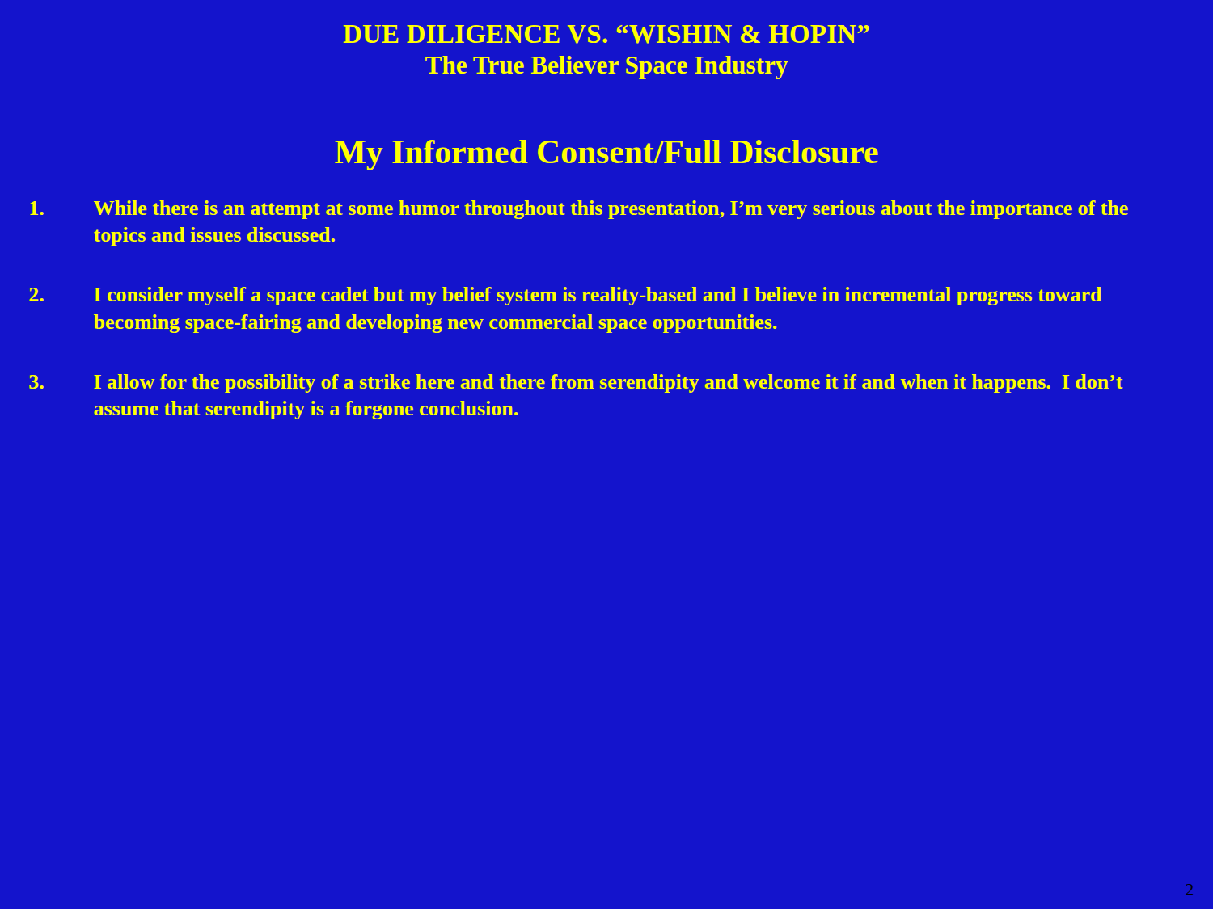DUE DILIGENCE VS. “WISHIN & HOPIN”
The True Believer Space Industry
My Informed Consent/Full Disclosure
While there is an attempt at some humor throughout this presentation, I’m very serious about the importance of the topics and issues discussed.
I consider myself a space cadet but my belief system is reality-based and I believe in incremental progress toward becoming space-fairing and developing new commercial space opportunities.
I allow for the possibility of a strike here and there from serendipity and welcome it if and when it happens. I don’t assume that serendipity is a forgone conclusion.
2